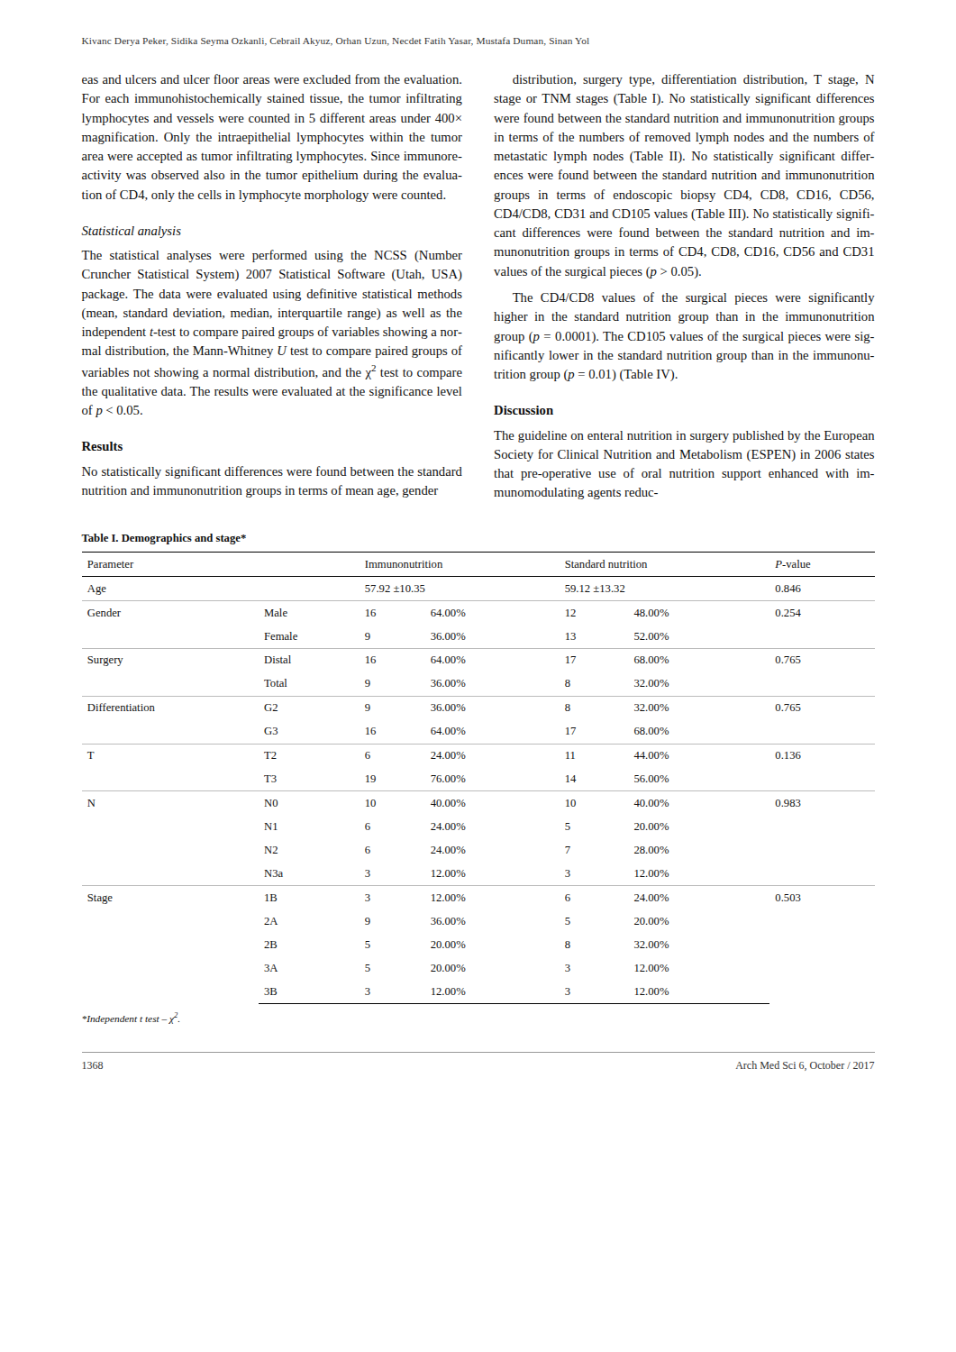Kivanc Derya Peker, Sidika Seyma Ozkanli, Cebrail Akyuz, Orhan Uzun, Necdet Fatih Yasar, Mustafa Duman, Sinan Yol
eas and ulcers and ulcer floor areas were excluded from the evaluation. For each immunohistochemically stained tissue, the tumor infiltrating lymphocytes and vessels were counted in 5 different areas under 400× magnification. Only the intraepithelial lymphocytes within the tumor area were accepted as tumor infiltrating lymphocytes. Since immunoreactivity was observed also in the tumor epithelium during the evaluation of CD4, only the cells in lymphocyte morphology were counted.
Statistical analysis
The statistical analyses were performed using the NCSS (Number Cruncher Statistical System) 2007 Statistical Software (Utah, USA) package. The data were evaluated using definitive statistical methods (mean, standard deviation, median, interquartile range) as well as the independent t-test to compare paired groups of variables showing a normal distribution, the Mann-Whitney U test to compare paired groups of variables not showing a normal distribution, and the χ2 test to compare the qualitative data. The results were evaluated at the significance level of p < 0.05.
Results
No statistically significant differences were found between the standard nutrition and immunonutrition groups in terms of mean age, gender
distribution, surgery type, differentiation distribution, T stage, N stage or TNM stages (Table I). No statistically significant differences were found between the standard nutrition and immunonutrition groups in terms of the numbers of removed lymph nodes and the numbers of metastatic lymph nodes (Table II). No statistically significant differences were found between the standard nutrition and immunonutrition groups in terms of endoscopic biopsy CD4, CD8, CD16, CD56, CD4/CD8, CD31 and CD105 values (Table III). No statistically significant differences were found between the standard nutrition and immunonutrition groups in terms of CD4, CD8, CD16, CD56 and CD31 values of the surgical pieces (p > 0.05).
The CD4/CD8 values of the surgical pieces were significantly higher in the standard nutrition group than in the immunonutrition group (p = 0.0001). The CD105 values of the surgical pieces were significantly lower in the standard nutrition group than in the immunonutrition group (p = 0.01) (Table IV).
Discussion
The guideline on enteral nutrition in surgery published by the European Society for Clinical Nutrition and Metabolism (ESPEN) in 2006 states that pre-operative use of oral nutrition support enhanced with immunomodulating agents reduc-
Table I. Demographics and stage*
| Parameter | Immunonutrition | Standard nutrition | P -value |
| --- | --- | --- | --- |
| Age | 57.92 ±10.35 | 59.12 ±13.32 | 0.846 |
| Gender | Male | 16 | 64.00% | 12 | 48.00% | 0.254 |
| Female | 9 | 36.00% | 13 | 52.00% |
| Surgery | Distal | 16 | 64.00% | 17 | 68.00% | 0.765 |
| Total | 9 | 36.00% | 8 | 32.00% |
| Differentiation | G2 | 9 | 36.00% | 8 | 32.00% | 0.765 |
| G3 | 16 | 64.00% | 17 | 68.00% |
| T | T2 | 6 | 24.00% | 11 | 44.00% | 0.136 |
| T3 | 19 | 76.00% | 14 | 56.00% |
| N | N0 | 10 | 40.00% | 10 | 40.00% | 0.983 |
| N1 | 6 | 24.00% | 5 | 20.00% |
| N2 | 6 | 24.00% | 7 | 28.00% |
| N3a | 3 | 12.00% | 3 | 12.00% |
| Stage | 1B | 3 | 12.00% | 6 | 24.00% | 0.503 |
| 2A | 9 | 36.00% | 5 | 20.00% |
| 2B | 5 | 20.00% | 8 | 32.00% |
| 3A | 5 | 20.00% | 3 | 12.00% |
| 3B | 3 | 12.00% | 3 | 12.00% |
*Independent t test – χ2.
1368 Arch Med Sci 6, October / 2017